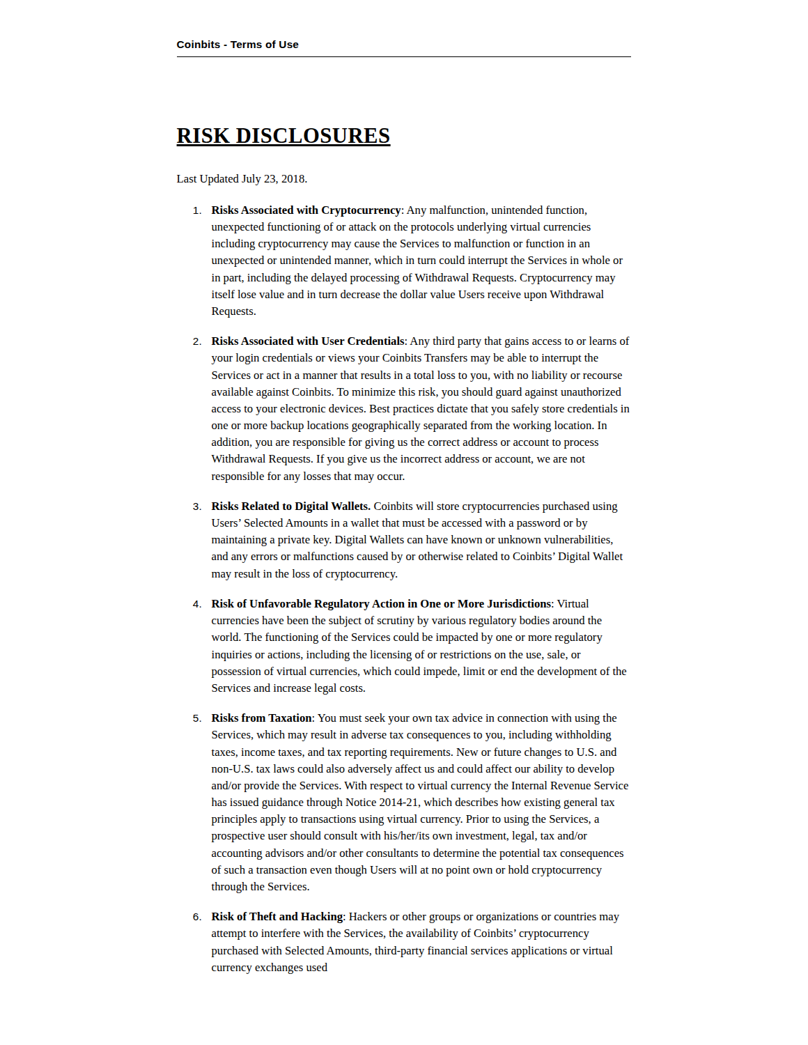Coinbits - Terms of Use
RISK DISCLOSURES
Last Updated July 23, 2018.
Risks Associated with Cryptocurrency: Any malfunction, unintended function, unexpected functioning of or attack on the protocols underlying virtual currencies including cryptocurrency may cause the Services to malfunction or function in an unexpected or unintended manner, which in turn could interrupt the Services in whole or in part, including the delayed processing of Withdrawal Requests. Cryptocurrency may itself lose value and in turn decrease the dollar value Users receive upon Withdrawal Requests.
Risks Associated with User Credentials: Any third party that gains access to or learns of your login credentials or views your Coinbits Transfers may be able to interrupt the Services or act in a manner that results in a total loss to you, with no liability or recourse available against Coinbits. To minimize this risk, you should guard against unauthorized access to your electronic devices. Best practices dictate that you safely store credentials in one or more backup locations geographically separated from the working location. In addition, you are responsible for giving us the correct address or account to process Withdrawal Requests. If you give us the incorrect address or account, we are not responsible for any losses that may occur.
Risks Related to Digital Wallets. Coinbits will store cryptocurrencies purchased using Users’ Selected Amounts in a wallet that must be accessed with a password or by maintaining a private key. Digital Wallets can have known or unknown vulnerabilities, and any errors or malfunctions caused by or otherwise related to Coinbits’ Digital Wallet may result in the loss of cryptocurrency.
Risk of Unfavorable Regulatory Action in One or More Jurisdictions: Virtual currencies have been the subject of scrutiny by various regulatory bodies around the world. The functioning of the Services could be impacted by one or more regulatory inquiries or actions, including the licensing of or restrictions on the use, sale, or possession of virtual currencies, which could impede, limit or end the development of the Services and increase legal costs.
Risks from Taxation: You must seek your own tax advice in connection with using the Services, which may result in adverse tax consequences to you, including withholding taxes, income taxes, and tax reporting requirements. New or future changes to U.S. and non-U.S. tax laws could also adversely affect us and could affect our ability to develop and/or provide the Services. With respect to virtual currency the Internal Revenue Service has issued guidance through Notice 2014-21, which describes how existing general tax principles apply to transactions using virtual currency. Prior to using the Services, a prospective user should consult with his/her/its own investment, legal, tax and/or accounting advisors and/or other consultants to determine the potential tax consequences of such a transaction even though Users will at no point own or hold cryptocurrency through the Services.
Risk of Theft and Hacking: Hackers or other groups or organizations or countries may attempt to interfere with the Services, the availability of Coinbits’ cryptocurrency purchased with Selected Amounts, third-party financial services applications or virtual currency exchanges used